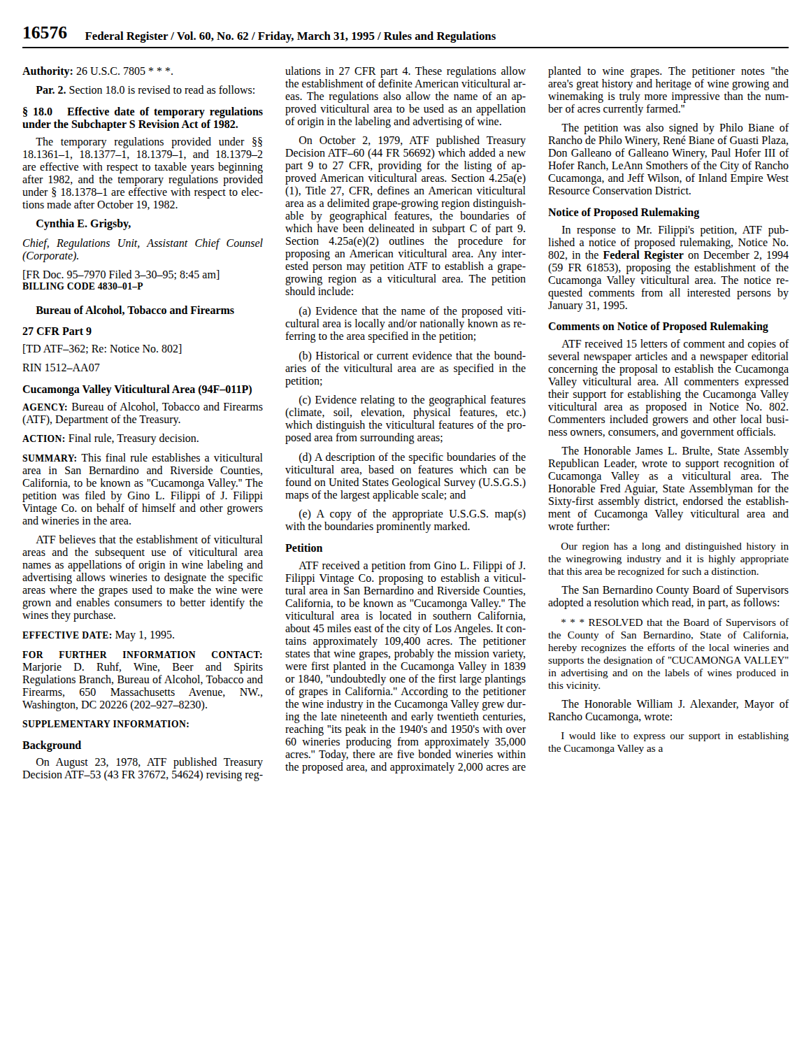16576
Federal Register / Vol. 60, No. 62 / Friday, March 31, 1995 / Rules and Regulations
Authority: 26 U.S.C. 7805 * * *.
Par. 2. Section 18.0 is revised to read as follows:
§ 18.0 Effective date of temporary regulations under the Subchapter S Revision Act of 1982.
The temporary regulations provided under §§ 18.1361–1, 18.1377–1, 18.1379–1, and 18.1379–2 are effective with respect to taxable years beginning after 1982, and the temporary regulations provided under § 18.1378–1 are effective with respect to elections made after October 19, 1982.
Cynthia E. Grigsby,
Chief, Regulations Unit, Assistant Chief Counsel (Corporate).
[FR Doc. 95–7970 Filed 3–30–95; 8:45 am]
BILLING CODE 4830–01–P
Bureau of Alcohol, Tobacco and Firearms
27 CFR Part 9
[TD ATF–362; Re: Notice No. 802]
RIN 1512–AA07
Cucamonga Valley Viticultural Area (94F–011P)
Agency: Bureau of Alcohol, Tobacco and Firearms (ATF), Department of the Treasury.
Action: Final rule, Treasury decision.
Summary: This final rule establishes a viticultural area in San Bernardino and Riverside Counties, California, to be known as ''Cucamonga Valley.'' The petition was filed by Gino L. Filippi of J. Filippi Vintage Co. on behalf of himself and other growers and wineries in the area.
ATF believes that the establishment of viticultural areas and the subsequent use of viticultural area names as appellations of origin in wine labeling and advertising allows wineries to designate the specific areas where the grapes used to make the wine were grown and enables consumers to better identify the wines they purchase.
Effective date: May 1, 1995.
For further information contact: Marjorie D. Ruhf, Wine, Beer and Spirits Regulations Branch, Bureau of Alcohol, Tobacco and Firearms, 650 Massachusetts Avenue, NW., Washington, DC 20226 (202–927–8230).
Supplementary information:
Background
On August 23, 1978, ATF published Treasury Decision ATF–53 (43 FR 37672, 54624) revising regulations in 27 CFR part 4. These regulations allow the establishment of definite American viticultural areas. The regulations also allow the name of an approved viticultural area to be used as an appellation of origin in the labeling and advertising of wine.
On October 2, 1979, ATF published Treasury Decision ATF–60 (44 FR 56692) which added a new part 9 to 27 CFR, providing for the listing of approved American viticultural areas. Section 4.25a(e)(1), Title 27, CFR, defines an American viticultural area as a delimited grape-growing region distinguishable by geographical features, the boundaries of which have been delineated in subpart C of part 9. Section 4.25a(e)(2) outlines the procedure for proposing an American viticultural area. Any interested person may petition ATF to establish a grape-growing region as a viticultural area. The petition should include:
(a) Evidence that the name of the proposed viticultural area is locally and/or nationally known as referring to the area specified in the petition;
(b) Historical or current evidence that the boundaries of the viticultural area are as specified in the petition;
(c) Evidence relating to the geographical features (climate, soil, elevation, physical features, etc.) which distinguish the viticultural features of the proposed area from surrounding areas;
(d) A description of the specific boundaries of the viticultural area, based on features which can be found on United States Geological Survey (U.S.G.S.) maps of the largest applicable scale; and
(e) A copy of the appropriate U.S.G.S. map(s) with the boundaries prominently marked.
Petition
ATF received a petition from Gino L. Filippi of J. Filippi Vintage Co. proposing to establish a viticultural area in San Bernardino and Riverside Counties, California, to be known as ''Cucamonga Valley.'' The viticultural area is located in southern California, about 45 miles east of the city of Los Angeles. It contains approximately 109,400 acres. The petitioner states that wine grapes, probably the mission variety, were first planted in the Cucamonga Valley in 1839 or 1840, ''undoubtedly one of the first large plantings of grapes in California.'' According to the petitioner the wine industry in the Cucamonga Valley grew during the late nineteenth and early twentieth centuries, reaching ''its peak in the 1940's and 1950's with over 60 wineries producing from approximately 35,000 acres.'' Today, there are five bonded wineries within the proposed area, and approximately 2,000 acres are planted to wine grapes. The petitioner notes ''the area's great history and heritage of wine growing and winemaking is truly more impressive than the number of acres currently farmed.''
The petition was also signed by Philo Biane of Rancho de Philo Winery, René Biane of Guasti Plaza, Don Galleano of Galleano Winery, Paul Hofer III of Hofer Ranch, LeAnn Smothers of the City of Rancho Cucamonga, and Jeff Wilson, of Inland Empire West Resource Conservation District.
Notice of Proposed Rulemaking
In response to Mr. Filippi's petition, ATF published a notice of proposed rulemaking, Notice No. 802, in the Federal Register on December 2, 1994 (59 FR 61853), proposing the establishment of the Cucamonga Valley viticultural area. The notice requested comments from all interested persons by January 31, 1995.
Comments on Notice of Proposed Rulemaking
ATF received 15 letters of comment and copies of several newspaper articles and a newspaper editorial concerning the proposal to establish the Cucamonga Valley viticultural area. All commenters expressed their support for establishing the Cucamonga Valley viticultural area as proposed in Notice No. 802. Commenters included growers and other local business owners, consumers, and government officials.
The Honorable James L. Brulte, State Assembly Republican Leader, wrote to support recognition of Cucamonga Valley as a viticultural area. The Honorable Fred Aguiar, State Assemblyman for the Sixty-first assembly district, endorsed the establishment of Cucamonga Valley viticultural area and wrote further:
Our region has a long and distinguished history in the winegrowing industry and it is highly appropriate that this area be recognized for such a distinction.
The San Bernardino County Board of Supervisors adopted a resolution which read, in part, as follows:
* * * RESOLVED that the Board of Supervisors of the County of San Bernardino, State of California, hereby recognizes the efforts of the local wineries and supports the designation of ''CUCAMONGA VALLEY'' in advertising and on the labels of wines produced in this vicinity.
The Honorable William J. Alexander, Mayor of Rancho Cucamonga, wrote:
I would like to express our support in establishing the Cucamonga Valley as a